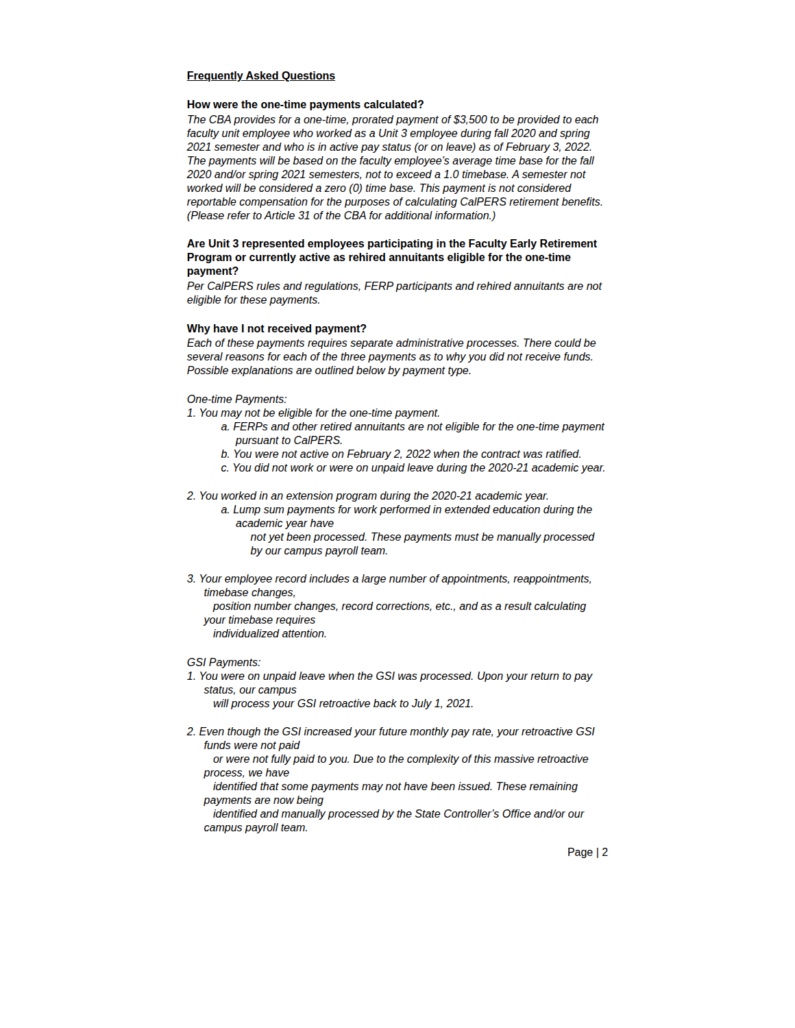Frequently Asked Questions
How were the one-time payments calculated?
The CBA provides for a one-time, prorated payment of $3,500 to be provided to each faculty unit employee who worked as a Unit 3 employee during fall 2020 and spring 2021 semester and who is in active pay status (or on leave) as of February 3, 2022. The payments will be based on the faculty employee’s average time base for the fall 2020 and/or spring 2021 semesters, not to exceed a 1.0 timebase. A semester not worked will be considered a zero (0) time base. This payment is not considered reportable compensation for the purposes of calculating CalPERS retirement benefits. (Please refer to Article 31 of the CBA for additional information.)
Are Unit 3 represented employees participating in the Faculty Early Retirement Program or currently active as rehired annuitants eligible for the one-time payment?
Per CalPERS rules and regulations, FERP participants and rehired annuitants are not eligible for these payments.
Why have I not received payment?
Each of these payments requires separate administrative processes. There could be several reasons for each of the three payments as to why you did not receive funds. Possible explanations are outlined below by payment type.
One-time Payments:
1. You may not be eligible for the one-time payment.
a. FERPs and other retired annuitants are not eligible for the one-time payment pursuant to CalPERS.
b. You were not active on February 2, 2022 when the contract was ratified.
c. You did not work or were on unpaid leave during the 2020-21 academic year.
2. You worked in an extension program during the 2020-21 academic year.
a. Lump sum payments for work performed in extended education during the academic year have not yet been processed. These payments must be manually processed by our campus payroll team.
3. Your employee record includes a large number of appointments, reappointments, timebase changes, position number changes, record corrections, etc., and as a result calculating your timebase requires individualized attention.
GSI Payments:
1. You were on unpaid leave when the GSI was processed. Upon your return to pay status, our campus will process your GSI retroactive back to July 1, 2021.
2. Even though the GSI increased your future monthly pay rate, your retroactive GSI funds were not paid or were not fully paid to you. Due to the complexity of this massive retroactive process, we have identified that some payments may not have been issued. These remaining payments are now being identified and manually processed by the State Controller’s Office and/or our campus payroll team.
Page | 2